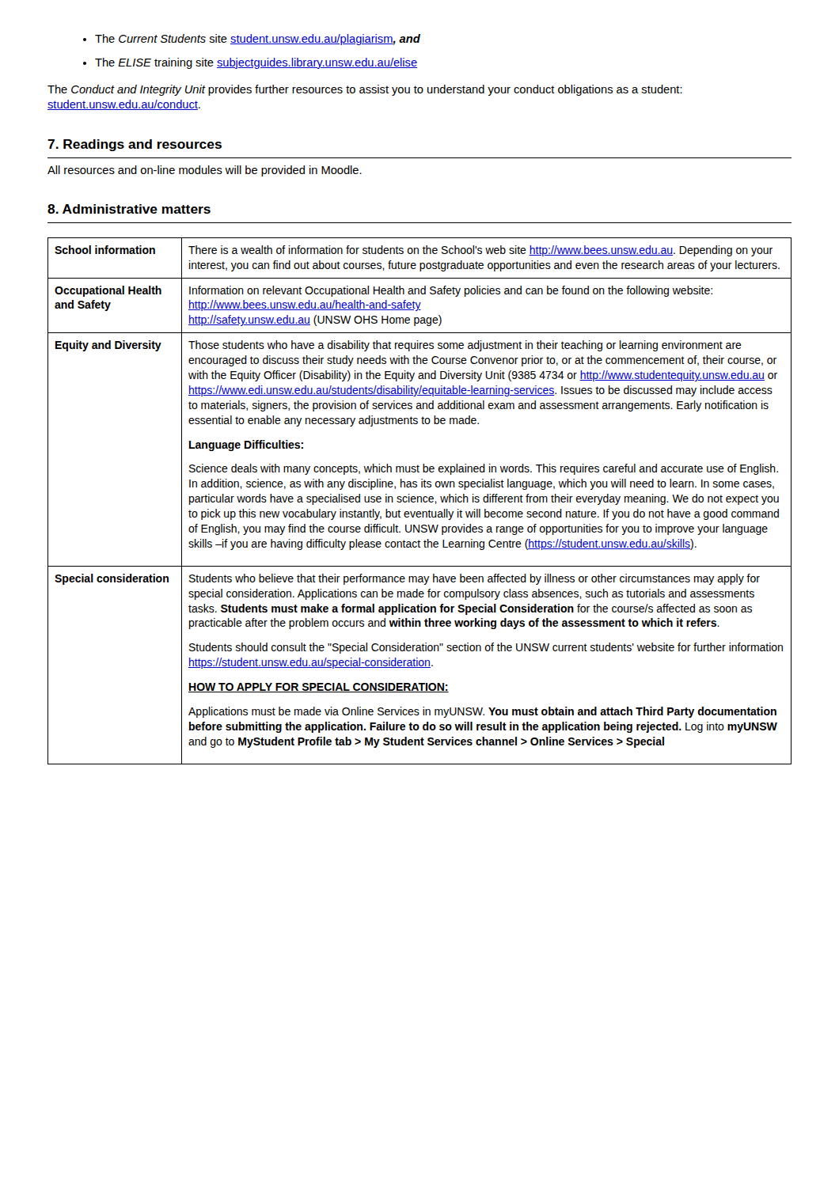The Current Students site student.unsw.edu.au/plagiarism, and
The ELISE training site subjectguides.library.unsw.edu.au/elise
The Conduct and Integrity Unit provides further resources to assist you to understand your conduct obligations as a student: student.unsw.edu.au/conduct.
7. Readings and resources
All resources and on-line modules will be provided in Moodle.
8. Administrative matters
| School information | There is a wealth of information for students on the School's web site http://www.bees.unsw.edu.au . Depending on your interest, you can find out about courses, future postgraduate opportunities and even the research areas of your lecturers. |
| Occupational Health and Safety | Information on relevant Occupational Health and Safety policies and can be found on the following website: http://www.bees.unsw.edu.au/health-and-safety http://safety.unsw.edu.au (UNSW OHS Home page) |
| Equity and Diversity | Those students who have a disability that requires some adjustment in their teaching or learning environment are encouraged to discuss their study needs with the Course Convenor prior to, or at the commencement of, their course, or with the Equity Officer (Disability) in the Equity and Diversity Unit (9385 4734 or http://www.studentequity.unsw.edu.au or https://www.edi.unsw.edu.au/students/disability/equitable-learning-services . Issues to be discussed may include access to materials, signers, the provision of services and additional exam and assessment arrangements. Early notification is essential to enable any necessary adjustments to be made. Language Difficulties: Science deals with many concepts, which must be explained in words. This requires careful and accurate use of English. In addition, science, as with any discipline, has its own specialist language, which you will need to learn. In some cases, particular words have a specialised use in science, which is different from their everyday meaning. We do not expect you to pick up this new vocabulary instantly, but eventually it will become second nature. If you do not have a good command of English, you may find the course difficult. UNSW provides a range of opportunities for you to improve your language skills –if you are having difficulty please contact the Learning Centre ( https://student.unsw.edu.au/skills ). |
| Special consideration | Students who believe that their performance may have been affected by illness or other circumstances may apply for special consideration. Applications can be made for compulsory class absences, such as tutorials and assessments tasks. Students must make a formal application for Special Consideration for the course/s affected as soon as practicable after the problem occurs and within three working days of the assessment to which it refers . Students should consult the "Special Consideration" section of the UNSW current students' website for further information https://student.unsw.edu.au/special-consideration . HOW TO APPLY FOR SPECIAL CONSIDERATION: Applications must be made via Online Services in myUNSW. You must obtain and attach Third Party documentation before submitting the application. Failure to do so will result in the application being rejected. Log into myUNSW and go to MyStudent Profile tab > My Student Services channel > Online Services > Special |